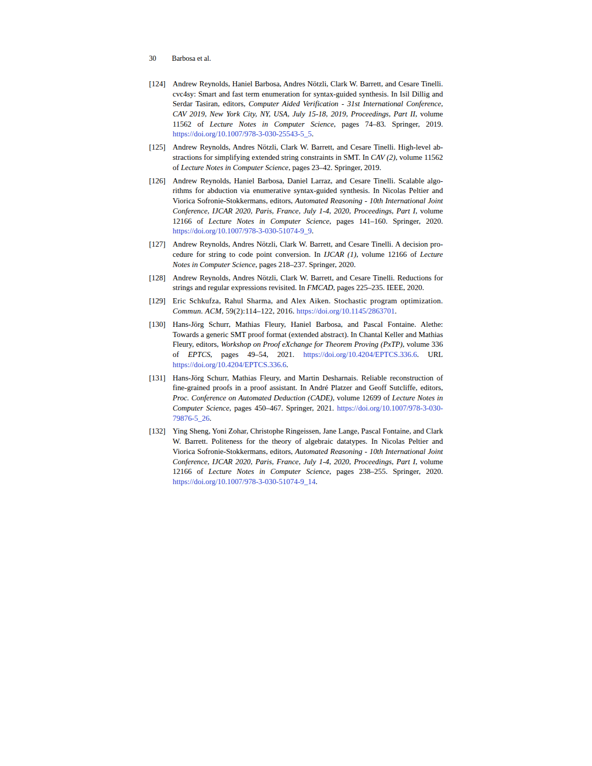30 Barbosa et al.
[124] Andrew Reynolds, Haniel Barbosa, Andres Nötzli, Clark W. Barrett, and Cesare Tinelli. cvc4sy: Smart and fast term enumeration for syntax-guided synthesis. In Isil Dillig and Serdar Tasiran, editors, Computer Aided Verification - 31st International Conference, CAV 2019, New York City, NY, USA, July 15-18, 2019, Proceedings, Part II, volume 11562 of Lecture Notes in Computer Science, pages 74–83. Springer, 2019. https://doi.org/10.1007/978-3-030-25543-5_5.
[125] Andrew Reynolds, Andres Nötzli, Clark W. Barrett, and Cesare Tinelli. High-level abstractions for simplifying extended string constraints in SMT. In CAV (2), volume 11562 of Lecture Notes in Computer Science, pages 23–42. Springer, 2019.
[126] Andrew Reynolds, Haniel Barbosa, Daniel Larraz, and Cesare Tinelli. Scalable algorithms for abduction via enumerative syntax-guided synthesis. In Nicolas Peltier and Viorica Sofronie-Stokkermans, editors, Automated Reasoning - 10th International Joint Conference, IJCAR 2020, Paris, France, July 1-4, 2020, Proceedings, Part I, volume 12166 of Lecture Notes in Computer Science, pages 141–160. Springer, 2020. https://doi.org/10.1007/978-3-030-51074-9_9.
[127] Andrew Reynolds, Andres Nötzli, Clark W. Barrett, and Cesare Tinelli. A decision procedure for string to code point conversion. In IJCAR (1), volume 12166 of Lecture Notes in Computer Science, pages 218–237. Springer, 2020.
[128] Andrew Reynolds, Andres Nötzli, Clark W. Barrett, and Cesare Tinelli. Reductions for strings and regular expressions revisited. In FMCAD, pages 225–235. IEEE, 2020.
[129] Eric Schkufza, Rahul Sharma, and Alex Aiken. Stochastic program optimization. Commun. ACM, 59(2):114–122, 2016. https://doi.org/10.1145/2863701.
[130] Hans-Jörg Schurr, Mathias Fleury, Haniel Barbosa, and Pascal Fontaine. Alethe: Towards a generic SMT proof format (extended abstract). In Chantal Keller and Mathias Fleury, editors, Workshop on Proof eXchange for Theorem Proving (PxTP), volume 336 of EPTCS, pages 49–54, 2021. https://doi.org/10.4204/EPTCS.336.6. URL https://doi.org/10.4204/EPTCS.336.6.
[131] Hans-Jörg Schurr, Mathias Fleury, and Martin Desharnais. Reliable reconstruction of fine-grained proofs in a proof assistant. In André Platzer and Geoff Sutcliffe, editors, Proc. Conference on Automated Deduction (CADE), volume 12699 of Lecture Notes in Computer Science, pages 450–467. Springer, 2021. https://doi.org/10.1007/978-3-030-79876-5_26.
[132] Ying Sheng, Yoni Zohar, Christophe Ringeissen, Jane Lange, Pascal Fontaine, and Clark W. Barrett. Politeness for the theory of algebraic datatypes. In Nicolas Peltier and Viorica Sofronie-Stokkermans, editors, Automated Reasoning - 10th International Joint Conference, IJCAR 2020, Paris, France, July 1-4, 2020, Proceedings, Part I, volume 12166 of Lecture Notes in Computer Science, pages 238–255. Springer, 2020. https://doi.org/10.1007/978-3-030-51074-9_14.